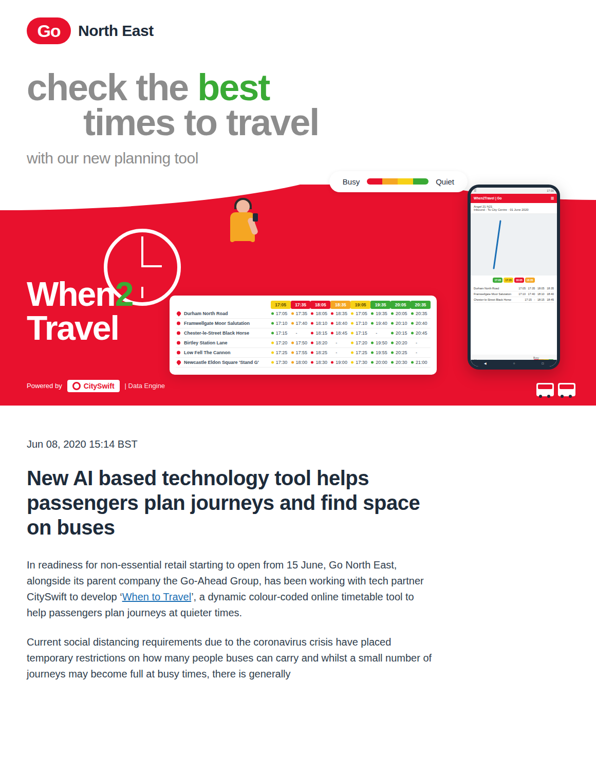Go
North East
check the best times to travel
with our new planning tool
Busy Quiet
When2 Travel
| | 17:05 | 17:35 | 18:05 | 18:35 | 19:05 | 19:35 | 20:05 | 20:35 |
| --- | --- | --- | --- | --- | --- | --- | --- | --- |
| Durham North Road | 17:05 | 17:35 | 18:05 | 18:35 | 17:05 | 19:35 | 20:05 | 20:35 |
| Framwellgate Moor Salutation | 17:10 | 17:40 | 18:10 | 18:40 | 17:10 | 19:40 | 20:10 | 20:40 |
| Chester-le-Street Black Horse | 17:15 | - | 18:15 | 18:45 | 17:15 | - | 20:15 | 20:45 |
| Birtley Station Lane | 17:20 | 17:50 | 18:20 | - | 17:20 | 19:50 | 20:20 | - |
| Low Fell The Cannon | 17:25 | 17:55 | 18:25 | - | 17:25 | 19:55 | 20:25 | - |
| Newcastle Eldon Square 'Stand G' | 17:30 | 18:00 | 18:30 | 19:00 | 17:30 | 20:00 | 20:30 | 21:00 |
☰17:00
When2Travel | Go☰
Angel 21 N21
Inbound - To City Centre · 01 June 2020
17:05 17:35 18:05 18:35
Durham North Road 17:05 17:35 18:05 18:35
Framwellgate Moor Salutation 17:10 17:40 18:10 18:40
Chester-le-Street Black Horse 17:15 - 18:15 18:45
All stops Busy Quiet
◀○□
Powered by CitySwift | Data Engine
Jun 08, 2020 15:14 BST
New AI based technology tool helps passengers plan journeys and find space on buses
In readiness for non-essential retail starting to open from 15 June, Go North East, alongside its parent company the Go-Ahead Group, has been working with tech partner CitySwift to develop ‘When to Travel’, a dynamic colour-coded online timetable tool to help passengers plan journeys at quieter times.
Current social distancing requirements due to the coronavirus crisis have placed temporary restrictions on how many people buses can carry and whilst a small number of journeys may become full at busy times, there is generally